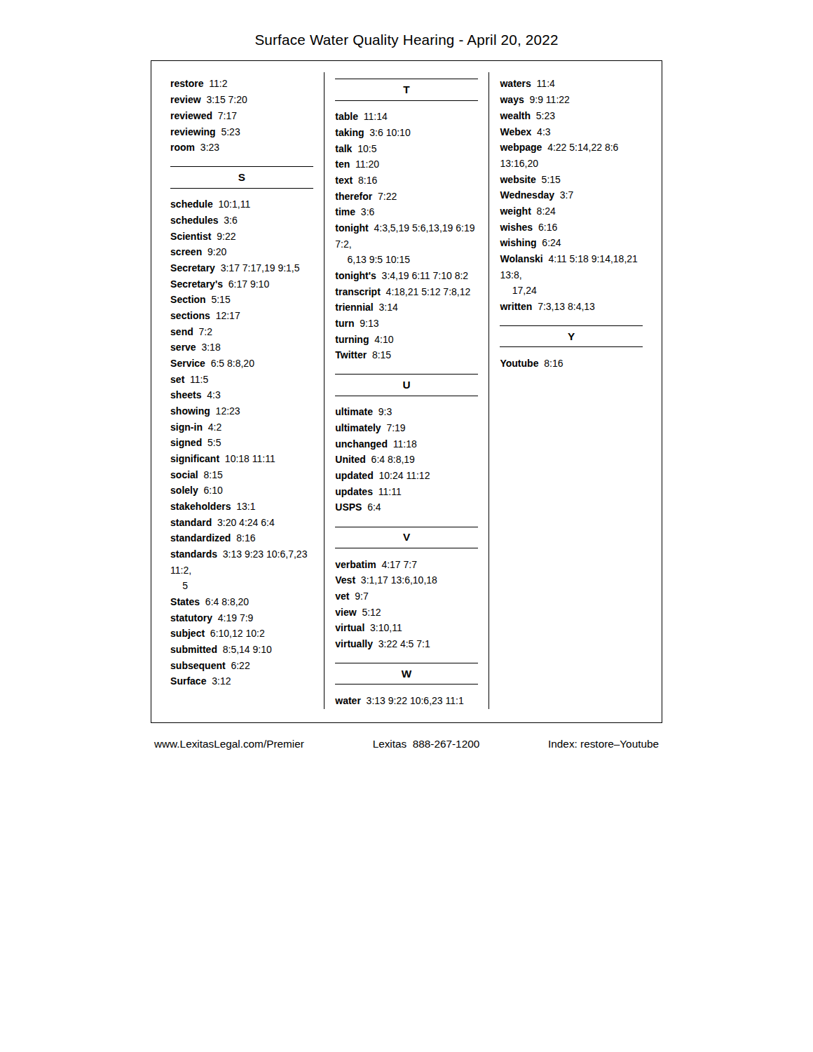Surface Water Quality Hearing - April 20, 2022
restore 11:2
review 3:15 7:20
reviewed 7:17
reviewing 5:23
room 3:23
S
schedule 10:1,11
schedules 3:6
Scientist 9:22
screen 9:20
Secretary 3:17 7:17,19 9:1,5
Secretary's 6:17 9:10
Section 5:15
sections 12:17
send 7:2
serve 3:18
Service 6:5 8:8,20
set 11:5
sheets 4:3
showing 12:23
sign-in 4:2
signed 5:5
significant 10:18 11:11
social 8:15
solely 6:10
stakeholders 13:1
standard 3:20 4:24 6:4
standardized 8:16
standards 3:13 9:23 10:6,7,23 11:2,5
States 6:4 8:8,20
statutory 4:19 7:9
subject 6:10,12 10:2
submitted 8:5,14 9:10
subsequent 6:22
Surface 3:12
T
table 11:14
taking 3:6 10:10
talk 10:5
ten 11:20
text 8:16
therefor 7:22
time 3:6
tonight 4:3,5,19 5:6,13,19 6:19 7:2,6,13 9:5 10:15
tonight's 3:4,19 6:11 7:10 8:2
transcript 4:18,21 5:12 7:8,12
triennial 3:14
turn 9:13
turning 4:10
Twitter 8:15
U
ultimate 9:3
ultimately 7:19
unchanged 11:18
United 6:4 8:8,19
updated 10:24 11:12
updates 11:11
USPS 6:4
V
verbatim 4:17 7:7
Vest 3:1,17 13:6,10,18
vet 9:7
view 5:12
virtual 3:10,11
virtually 3:22 4:5 7:1
W
water 3:13 9:22 10:6,23 11:1
waters 11:4
ways 9:9 11:22
wealth 5:23
Webex 4:3
webpage 4:22 5:14,22 8:6 13:16,20
website 5:15
Wednesday 3:7
weight 8:24
wishes 6:16
wishing 6:24
Wolanski 4:11 5:18 9:14,18,21 13:8,17,24
written 7:3,13 8:4,13
Y
Youtube 8:16
www.LexitasLegal.com/Premier
Lexitas 888-267-1200
Index: restore–Youtube